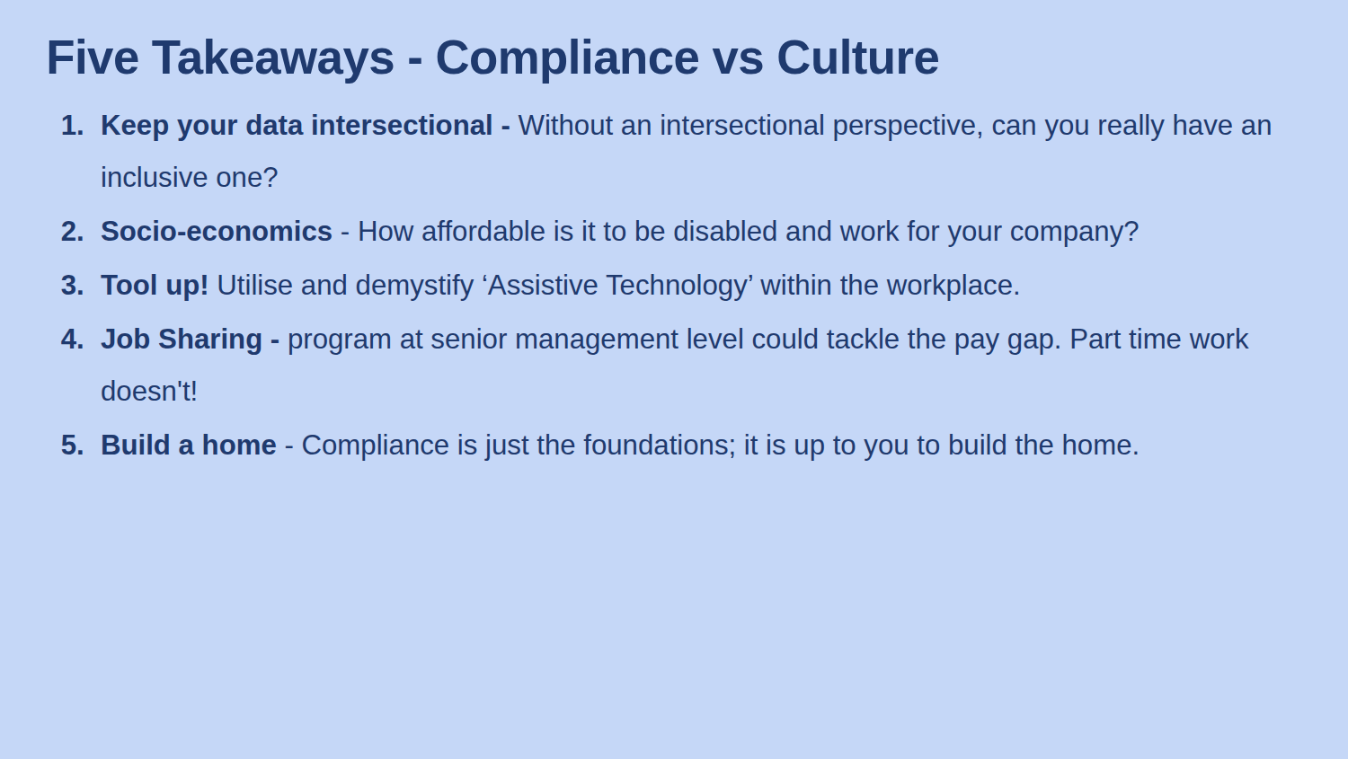Five Takeaways - Compliance vs Culture
Keep your data intersectional - Without an intersectional perspective, can you really have an inclusive one?
Socio-economics - How affordable is it to be disabled and work for your company?
Tool up! Utilise and demystify ‘Assistive Technology’ within the workplace.
Job Sharing - program at senior management level could tackle the pay gap. Part time work doesn't!
Build a home - Compliance is just the foundations; it is up to you to build the home.